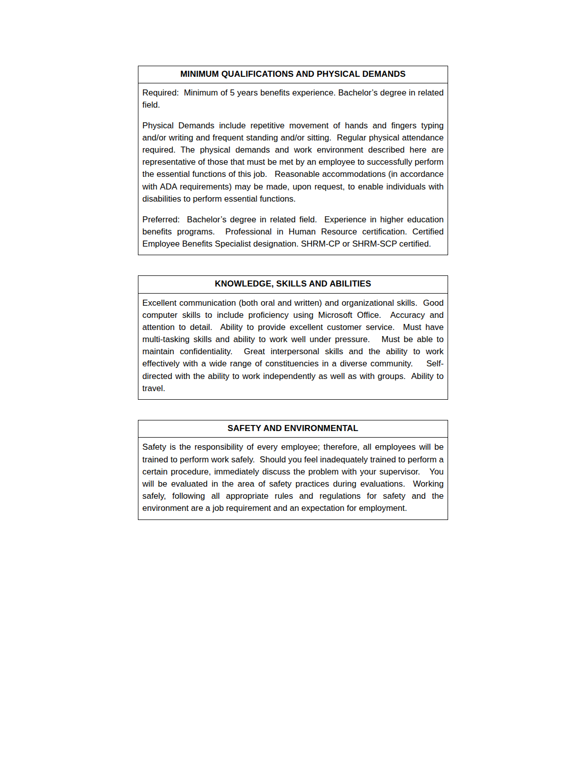| MINIMUM QUALIFICATIONS AND PHYSICAL DEMANDS |
| --- |
| Required: Minimum of 5 years benefits experience. Bachelor’s degree in related field. Physical Demands include repetitive movement of hands and fingers typing and/or writing and frequent standing and/or sitting. Regular physical attendance required. The physical demands and work environment described here are representative of those that must be met by an employee to successfully perform the essential functions of this job. Reasonable accommodations (in accordance with ADA requirements) may be made, upon request, to enable individuals with disabilities to perform essential functions. Preferred: Bachelor’s degree in related field. Experience in higher education benefits programs. Professional in Human Resource certification. Certified Employee Benefits Specialist designation. SHRM-CP or SHRM-SCP certified. |
| KNOWLEDGE, SKILLS AND ABILITIES |
| --- |
| Excellent communication (both oral and written) and organizational skills. Good computer skills to include proficiency using Microsoft Office. Accuracy and attention to detail. Ability to provide excellent customer service. Must have multi-tasking skills and ability to work well under pressure. Must be able to maintain confidentiality. Great interpersonal skills and the ability to work effectively with a wide range of constituencies in a diverse community. Self-directed with the ability to work independently as well as with groups. Ability to travel. |
| SAFETY AND ENVIRONMENTAL |
| --- |
| Safety is the responsibility of every employee; therefore, all employees will be trained to perform work safely. Should you feel inadequately trained to perform a certain procedure, immediately discuss the problem with your supervisor. You will be evaluated in the area of safety practices during evaluations. Working safely, following all appropriate rules and regulations for safety and the environment are a job requirement and an expectation for employment. |